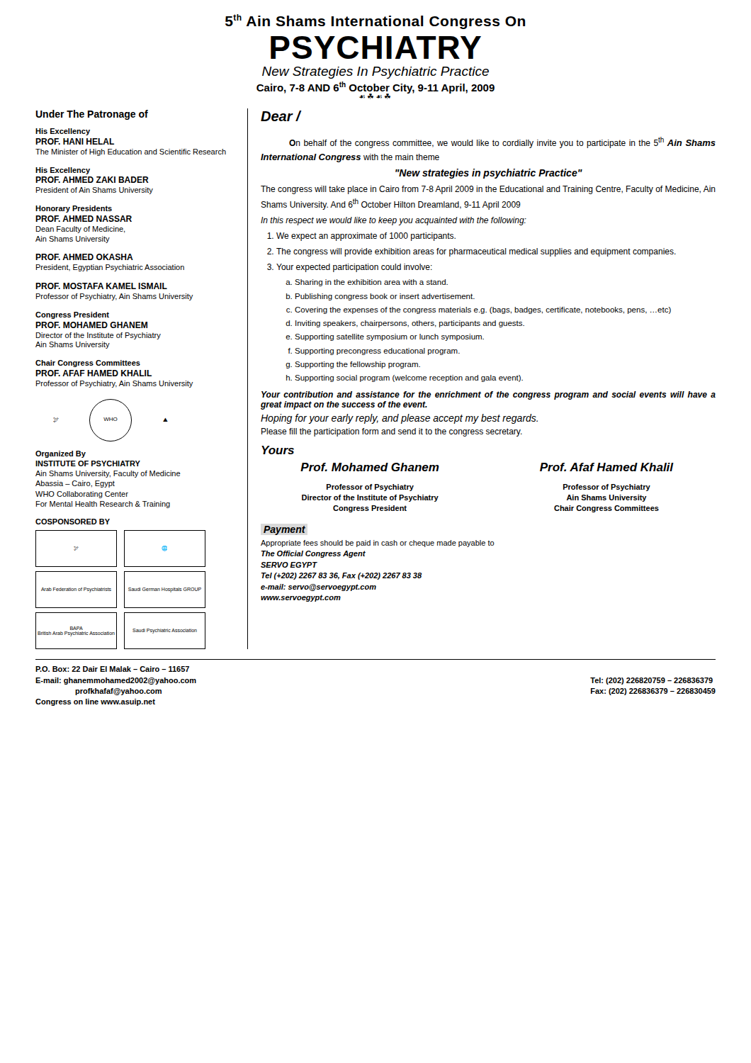5th Ain Shams International Congress On
PSYCHIATRY
New Strategies In Psychiatric Practice
Cairo, 7-8 AND 6th October City, 9-11 April, 2009
☙☘☙☘
Under The Patronage of
His Excellency
PROF. HANI HELAL
The Minister of High Education and Scientific Research
His Excellency
PROF. AHMED ZAKI BADER
President of Ain Shams University
Honorary Presidents
PROF. AHMED NASSAR
Dean Faculty of Medicine,
Ain Shams University
PROF. AHMED OKASHA
President, Egyptian Psychiatric Association
PROF. MOSTAFA KAMEL ISMAIL
Professor of Psychiatry, Ain Shams University
Congress President
PROF. MOHAMED GHANEM
Director of the Institute of Psychiatry
Ain Shams University
Chair Congress Committees
PROF. AFAF HAMED KHALIL
Professor of Psychiatry, Ain Shams University
🕊
WHO
⛰
Organized By
INSTITUTE OF PSYCHIATRY
Ain Shams University, Faculty of Medicine
Abassia – Cairo, Egypt
WHO Collaborating Center
For Mental Health Research & Training
COSPONSORED BY
🕊
🌐
Arab Federation of Psychiatrists
Saudi German Hospitals GROUP
BAPA
British Arab Psychiatric Association
Saudi Psychiatric Association
Dear /
On behalf of the congress committee, we would like to cordially invite you to participate in the 5th Ain Shams International Congress with the main theme
"New strategies in psychiatric Practice"
The congress will take place in Cairo from 7-8 April 2009 in the Educational and Training Centre, Faculty of Medicine, Ain Shams University. And 6th October Hilton Dreamland, 9-11 April 2009
In this respect we would like to keep you acquainted with the following:
We expect an approximate of 1000 participants.
The congress will provide exhibition areas for pharmaceutical medical supplies and equipment companies.
Your expected participation could involve:
Sharing in the exhibition area with a stand.
Publishing congress book or insert advertisement.
Covering the expenses of the congress materials e.g. (bags, badges, certificate, notebooks, pens, …etc)
Inviting speakers, chairpersons, others, participants and guests.
Supporting satellite symposium or lunch symposium.
Supporting precongress educational program.
Supporting the fellowship program.
Supporting social program (welcome reception and gala event).
Your contribution and assistance for the enrichment of the congress program and social events will have a great impact on the success of the event.
Hoping for your early reply, and please accept my best regards.
Please fill the participation form and send it to the congress secretary.
Yours
Prof. Mohamed Ghanem
Professor of Psychiatry
Director of the Institute of Psychiatry
Congress President
Prof. Afaf Hamed Khalil
Professor of Psychiatry
Ain Shams University
Chair Congress Committees
Payment
Appropriate fees should be paid in cash or cheque made payable to
The Official Congress Agent
SERVO EGYPT
Tel (+202) 2267 83 36, Fax (+202) 2267 83 38
e-mail: servo@servoegypt.com
www.servoegypt.com
P.O. Box: 22 Dair El Malak – Cairo – 11657
E-mail: ghanemmohamed2002@yahoo.com
profkhafaf@yahoo.com
Congress on line www.asuip.net
Tel: (202) 226820759 – 226836379
Fax: (202) 226836379 – 226830459